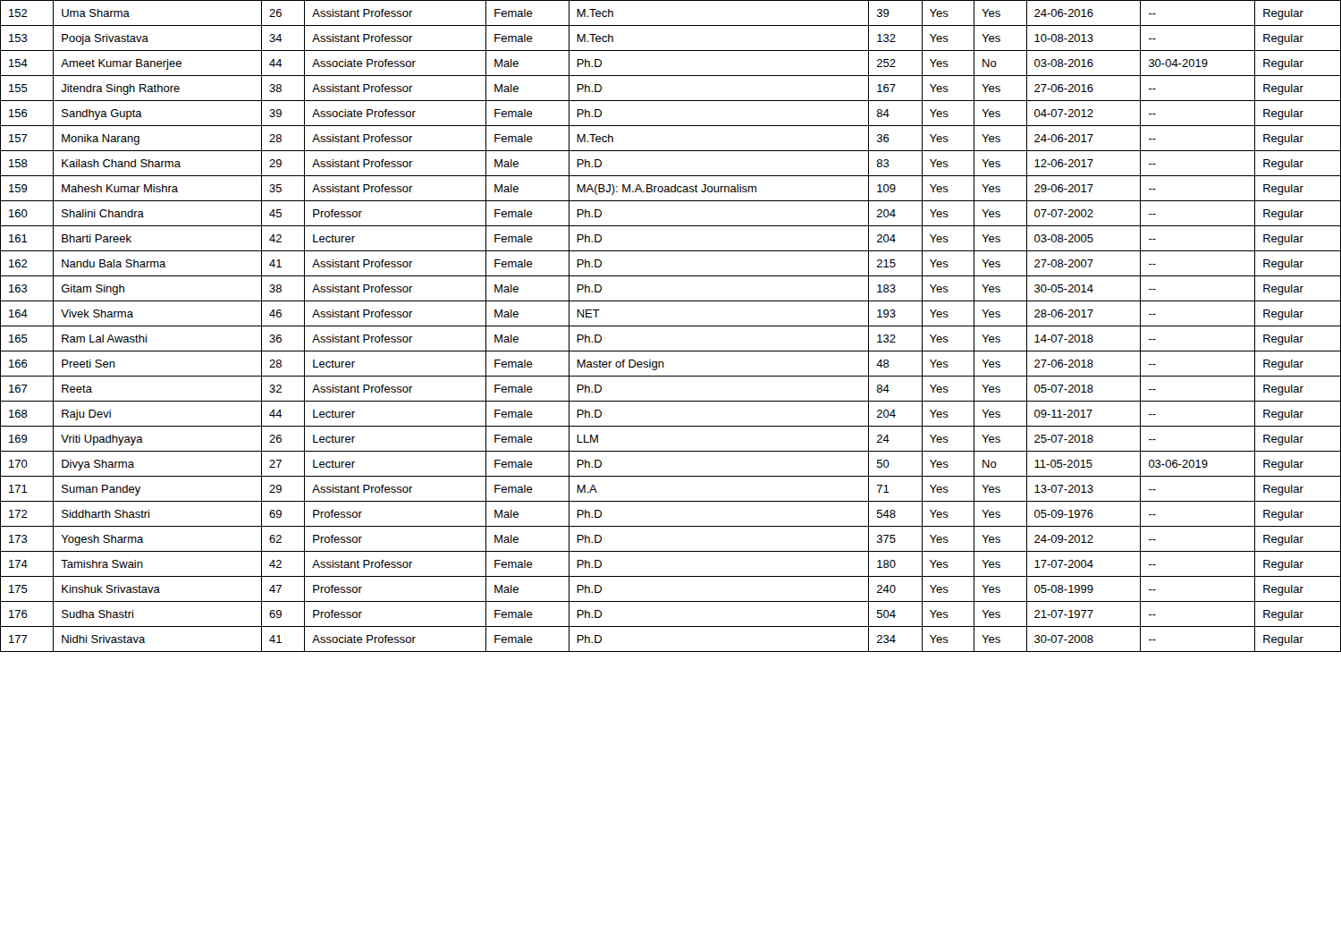| 152 | Uma Sharma | 26 | Assistant Professor | Female | M.Tech | 39 | Yes | Yes | 24-06-2016 | -- | Regular |
| 153 | Pooja Srivastava | 34 | Assistant Professor | Female | M.Tech | 132 | Yes | Yes | 10-08-2013 | -- | Regular |
| 154 | Ameet Kumar Banerjee | 44 | Associate Professor | Male | Ph.D | 252 | Yes | No | 03-08-2016 | 30-04-2019 | Regular |
| 155 | Jitendra Singh Rathore | 38 | Assistant Professor | Male | Ph.D | 167 | Yes | Yes | 27-06-2016 | -- | Regular |
| 156 | Sandhya Gupta | 39 | Associate Professor | Female | Ph.D | 84 | Yes | Yes | 04-07-2012 | -- | Regular |
| 157 | Monika Narang | 28 | Assistant Professor | Female | M.Tech | 36 | Yes | Yes | 24-06-2017 | -- | Regular |
| 158 | Kailash Chand Sharma | 29 | Assistant Professor | Male | Ph.D | 83 | Yes | Yes | 12-06-2017 | -- | Regular |
| 159 | Mahesh Kumar Mishra | 35 | Assistant Professor | Male | MA(BJ): M.A.Broadcast Journalism | 109 | Yes | Yes | 29-06-2017 | -- | Regular |
| 160 | Shalini Chandra | 45 | Professor | Female | Ph.D | 204 | Yes | Yes | 07-07-2002 | -- | Regular |
| 161 | Bharti Pareek | 42 | Lecturer | Female | Ph.D | 204 | Yes | Yes | 03-08-2005 | -- | Regular |
| 162 | Nandu Bala Sharma | 41 | Assistant Professor | Female | Ph.D | 215 | Yes | Yes | 27-08-2007 | -- | Regular |
| 163 | Gitam Singh | 38 | Assistant Professor | Male | Ph.D | 183 | Yes | Yes | 30-05-2014 | -- | Regular |
| 164 | Vivek Sharma | 46 | Assistant Professor | Male | NET | 193 | Yes | Yes | 28-06-2017 | -- | Regular |
| 165 | Ram Lal Awasthi | 36 | Assistant Professor | Male | Ph.D | 132 | Yes | Yes | 14-07-2018 | -- | Regular |
| 166 | Preeti Sen | 28 | Lecturer | Female | Master of Design | 48 | Yes | Yes | 27-06-2018 | -- | Regular |
| 167 | Reeta | 32 | Assistant Professor | Female | Ph.D | 84 | Yes | Yes | 05-07-2018 | -- | Regular |
| 168 | Raju Devi | 44 | Lecturer | Female | Ph.D | 204 | Yes | Yes | 09-11-2017 | -- | Regular |
| 169 | Vriti Upadhyaya | 26 | Lecturer | Female | LLM | 24 | Yes | Yes | 25-07-2018 | -- | Regular |
| 170 | Divya Sharma | 27 | Lecturer | Female | Ph.D | 50 | Yes | No | 11-05-2015 | 03-06-2019 | Regular |
| 171 | Suman Pandey | 29 | Assistant Professor | Female | M.A | 71 | Yes | Yes | 13-07-2013 | -- | Regular |
| 172 | Siddharth Shastri | 69 | Professor | Male | Ph.D | 548 | Yes | Yes | 05-09-1976 | -- | Regular |
| 173 | Yogesh Sharma | 62 | Professor | Male | Ph.D | 375 | Yes | Yes | 24-09-2012 | -- | Regular |
| 174 | Tamishra Swain | 42 | Assistant Professor | Female | Ph.D | 180 | Yes | Yes | 17-07-2004 | -- | Regular |
| 175 | Kinshuk Srivastava | 47 | Professor | Male | Ph.D | 240 | Yes | Yes | 05-08-1999 | -- | Regular |
| 176 | Sudha Shastri | 69 | Professor | Female | Ph.D | 504 | Yes | Yes | 21-07-1977 | -- | Regular |
| 177 | Nidhi Srivastava | 41 | Associate Professor | Female | Ph.D | 234 | Yes | Yes | 30-07-2008 | -- | Regular |